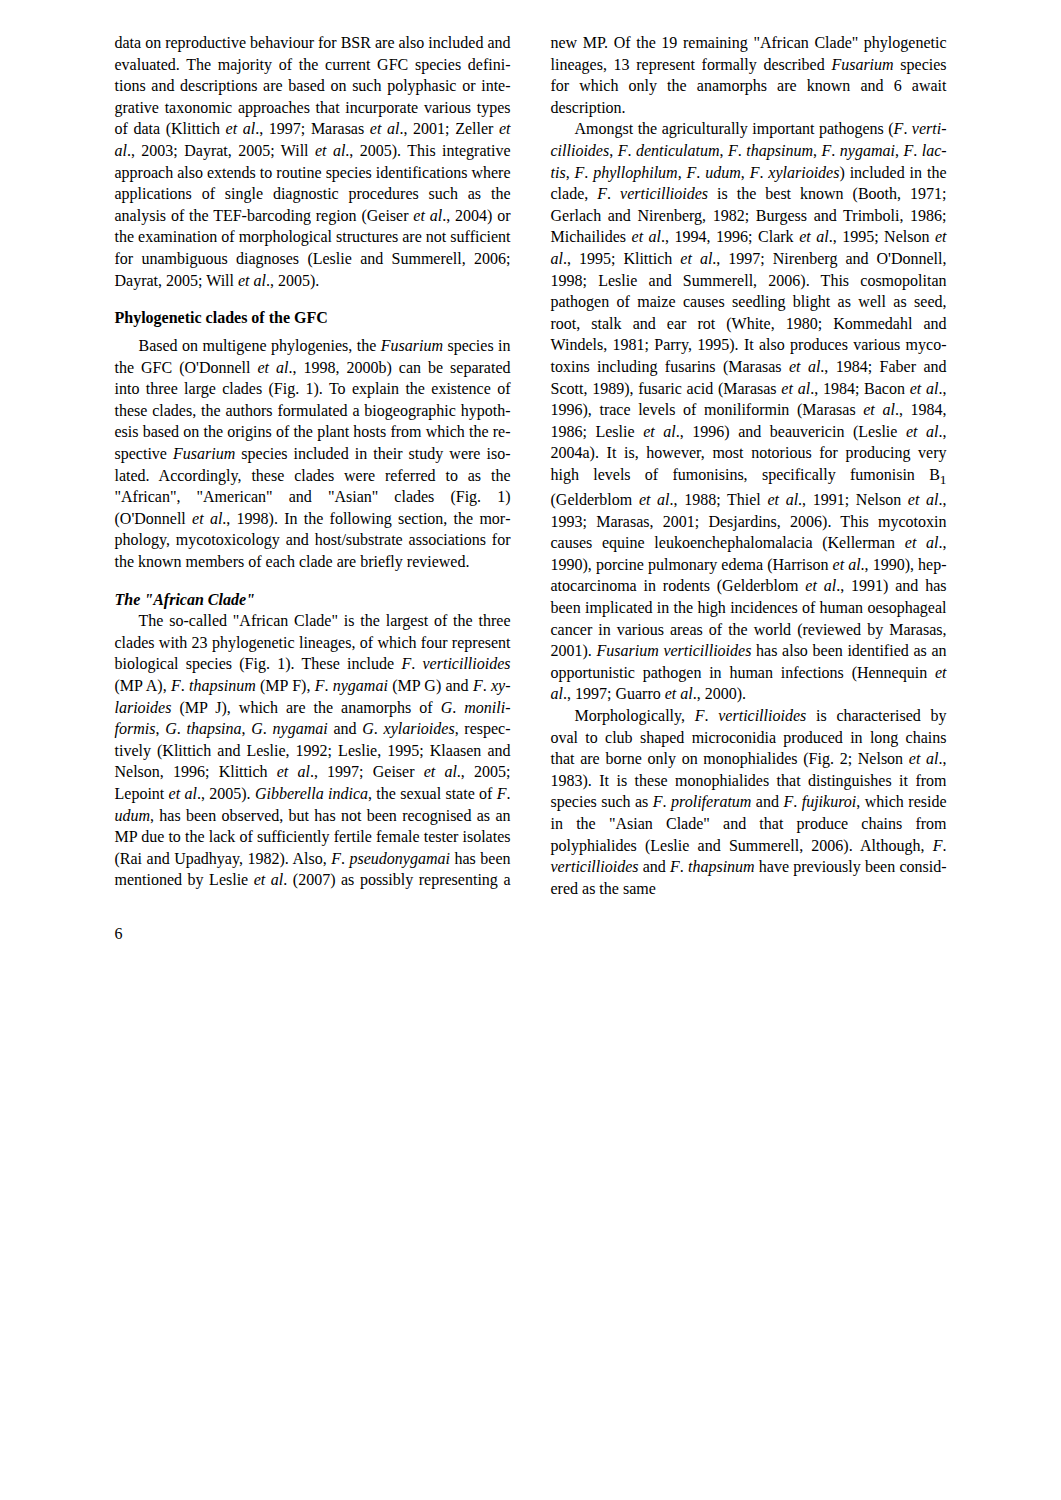data on reproductive behaviour for BSR are also included and evaluated. The majority of the current GFC species definitions and descriptions are based on such polyphasic or integrative taxonomic approaches that incurporate various types of data (Klittich et al., 1997; Marasas et al., 2001; Zeller et al., 2003; Dayrat, 2005; Will et al., 2005). This integrative approach also extends to routine species identifications where applications of single diagnostic procedures such as the analysis of the TEF-barcoding region (Geiser et al., 2004) or the examination of morphological structures are not sufficient for unambiguous diagnoses (Leslie and Summerell, 2006; Dayrat, 2005; Will et al., 2005).
Phylogenetic clades of the GFC
Based on multigene phylogenies, the Fusarium species in the GFC (O'Donnell et al., 1998, 2000b) can be separated into three large clades (Fig. 1). To explain the existence of these clades, the authors formulated a biogeographic hypothesis based on the origins of the plant hosts from which the respective Fusarium species included in their study were isolated. Accordingly, these clades were referred to as the "African", "American" and "Asian" clades (Fig. 1) (O'Donnell et al., 1998). In the following section, the morphology, mycotoxicology and host/substrate associations for the known members of each clade are briefly reviewed.
The "African Clade"
The so-called "African Clade" is the largest of the three clades with 23 phylogenetic lineages, of which four represent biological species (Fig. 1). These include F. verticillioides (MP A), F. thapsinum (MP F), F. nygamai (MP G) and F. xylarioides (MP J), which are the anamorphs of G. moniliformis, G. thapsina, G. nygamai and G. xylarioides, respectively (Klittich and Leslie, 1992; Leslie, 1995; Klaasen and Nelson, 1996; Klittich et al., 1997; Geiser et al., 2005; Lepoint et al., 2005). Gibberella indica, the sexual state of F. udum, has been observed, but has not been recognised as an MP due to the lack of sufficiently fertile female tester isolates (Rai and Upadhyay, 1982). Also, F. pseudonygamai has been mentioned by Leslie et al. (2007) as possibly representing a new MP. Of the 19 remaining "African Clade" phylogenetic lineages, 13 represent formally described Fusarium species for which only the anamorphs are known and 6 await description.
Amongst the agriculturally important pathogens (F. verticillioides, F. denticulatum, F. thapsinum, F. nygamai, F. lactis, F. phyllophilum, F. udum, F. xylarioides) included in the clade, F. verticillioides is the best known (Booth, 1971; Gerlach and Nirenberg, 1982; Burgess and Trimboli, 1986; Michailides et al., 1994, 1996; Clark et al., 1995; Nelson et al., 1995; Klittich et al., 1997; Nirenberg and O'Donnell, 1998; Leslie and Summerell, 2006). This cosmopolitan pathogen of maize causes seedling blight as well as seed, root, stalk and ear rot (White, 1980; Kommedahl and Windels, 1981; Parry, 1995). It also produces various mycotoxins including fusarins (Marasas et al., 1984; Faber and Scott, 1989), fusaric acid (Marasas et al., 1984; Bacon et al., 1996), trace levels of moniliformin (Marasas et al., 1984, 1986; Leslie et al., 1996) and beauvericin (Leslie et al., 2004a). It is, however, most notorious for producing very high levels of fumonisins, specifically fumonisin B1 (Gelderblom et al., 1988; Thiel et al., 1991; Nelson et al., 1993; Marasas, 2001; Desjardins, 2006). This mycotoxin causes equine leukoenchephalomalacia (Kellerman et al., 1990), porcine pulmonary edema (Harrison et al., 1990), hepatocarcinoma in rodents (Gelderblom et al., 1991) and has been implicated in the high incidences of human oesophageal cancer in various areas of the world (reviewed by Marasas, 2001). Fusarium verticillioides has also been identified as an opportunistic pathogen in human infections (Hennequin et al., 1997; Guarro et al., 2000).
Morphologically, F. verticillioides is characterised by oval to club shaped microconidia produced in long chains that are borne only on monophialides (Fig. 2; Nelson et al., 1983). It is these monophialides that distinguishes it from species such as F. proliferatum and F. fujikuroi, which reside in the "Asian Clade" and that produce chains from polyphialides (Leslie and Summerell, 2006). Although, F. verticillioides and F. thapsinum have previously been considered as the same
6